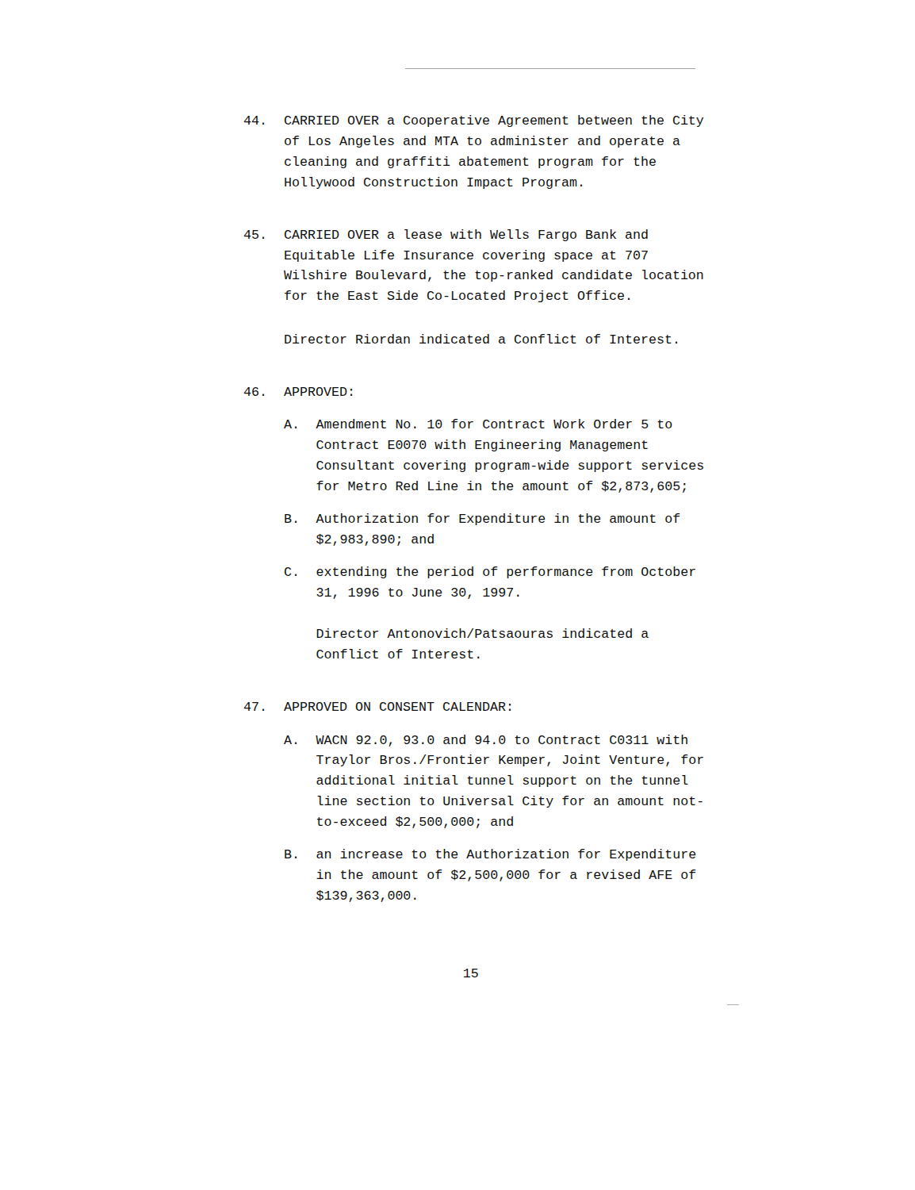44.
CARRIED OVER a Cooperative Agreement between the City of Los Angeles and MTA to administer and operate a cleaning and graffiti abatement program for the Hollywood Construction Impact Program.
45.
CARRIED OVER a lease with Wells Fargo Bank and Equitable Life Insurance covering space at 707 Wilshire Boulevard, the top-ranked candidate location for the East Side Co-Located Project Office.
Director Riordan indicated a Conflict of Interest.
46.
APPROVED:
A.
Amendment No. 10 for Contract Work Order 5 to Contract E0070 with Engineering Management Consultant covering program-wide support services for Metro Red Line in the amount of $2,873,605;
B.
Authorization for Expenditure in the amount of $2,983,890; and
C.
extending the period of performance from October 31, 1996 to June 30, 1997.
Director Antonovich/Patsaouras indicated a Conflict of Interest.
47.
APPROVED ON CONSENT CALENDAR:
A.
WACN 92.0, 93.0 and 94.0 to Contract C0311 with Traylor Bros./Frontier Kemper, Joint Venture, for additional initial tunnel support on the tunnel line section to Universal City for an amount not-to-exceed $2,500,000; and
B.
an increase to the Authorization for Expenditure in the amount of $2,500,000 for a revised AFE of $139,363,000.
15